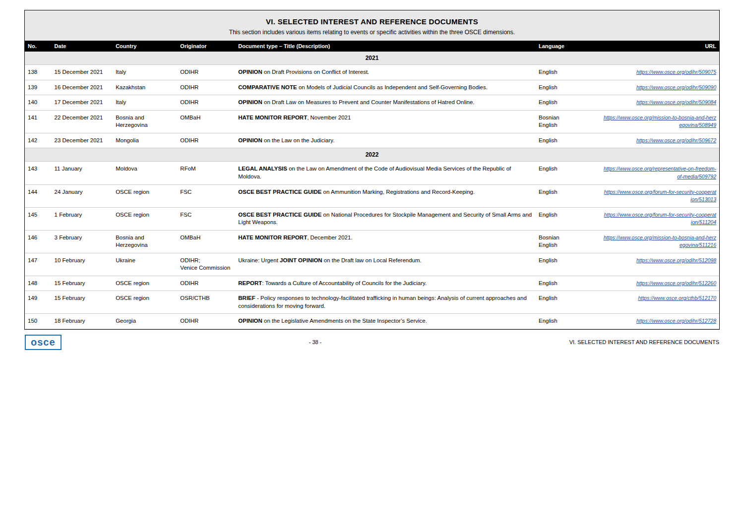VI. SELECTED INTEREST AND REFERENCE DOCUMENTS
This section includes various items relating to events or specific activities within the three OSCE dimensions.
| No. | Date | Country | Originator | Document type – Title (Description) | Language | URL |
| --- | --- | --- | --- | --- | --- | --- |
| 2021 |
| 138 | 15 December 2021 | Italy | ODIHR | OPINION on Draft Provisions on Conflict of Interest. | English | https://www.osce.org/odihr/509075 |
| 139 | 16 December 2021 | Kazakhstan | ODIHR | COMPARATIVE NOTE on Models of Judicial Councils as Independent and Self-Governing Bodies. | English | https://www.osce.org/odihr/509090 |
| 140 | 17 December 2021 | Italy | ODIHR | OPINION on Draft Law on Measures to Prevent and Counter Manifestations of Hatred Online. | English | https://www.osce.org/odihr/509084 |
| 141 | 22 December 2021 | Bosnia and Herzegovina | OMBaH | HATE MONITOR REPORT , November 2021 | Bosnian English | https://www.osce.org/mission-to-bosnia-and-herzegovina/508949 |
| 142 | 23 December 2021 | Mongolia | ODIHR | OPINION on the Law on the Judiciary. | English | https://www.osce.org/odihr/509672 |
| 2022 |
| 143 | 11 January | Moldova | RFoM | LEGAL ANALYSIS on the Law on Amendment of the Code of Audiovisual Media Services of the Republic of Moldova. | English | https://www.osce.org/representative-on-freedom-of-media/509792 |
| 144 | 24 January | OSCE region | FSC | OSCE BEST PRACTICE GUIDE on Ammunition Marking, Registrations and Record-Keeping. | English | https://www.osce.org/forum-for-security-cooperation/513013 |
| 145 | 1 February | OSCE region | FSC | OSCE BEST PRACTICE GUIDE on National Procedures for Stockpile Management and Security of Small Arms and Light Weapons. | English | https://www.osce.org/forum-for-security-cooperation/511204 |
| 146 | 3 February | Bosnia and Herzegovina | OMBaH | HATE MONITOR REPORT , December 2021. | Bosnian English | https://www.osce.org/mission-to-bosnia-and-herzegovina/511216 |
| 147 | 10 February | Ukraine | ODIHR; Venice Commission | Ukraine: Urgent JOINT OPINION on the Draft law on Local Referendum. | English | https://www.osce.org/odihr/512098 |
| 148 | 15 February | OSCE region | ODIHR | REPORT : Towards a Culture of Accountability of Councils for the Judiciary. | English | https://www.osce.org/odihr/512260 |
| 149 | 15 February | OSCE region | OSR/CTHB | BRIEF - Policy responses to technology-facilitated trafficking in human beings: Analysis of current approaches and considerations for moving forward. | English | https://www.osce.org/cthb/512170 |
| 150 | 18 February | Georgia | ODIHR | OPINION on the Legislative Amendments on the State Inspector’s Service. | English | https://www.osce.org/odihr/512728 |
osce
- 38 -
VI. SELECTED INTEREST AND REFERENCE DOCUMENTS